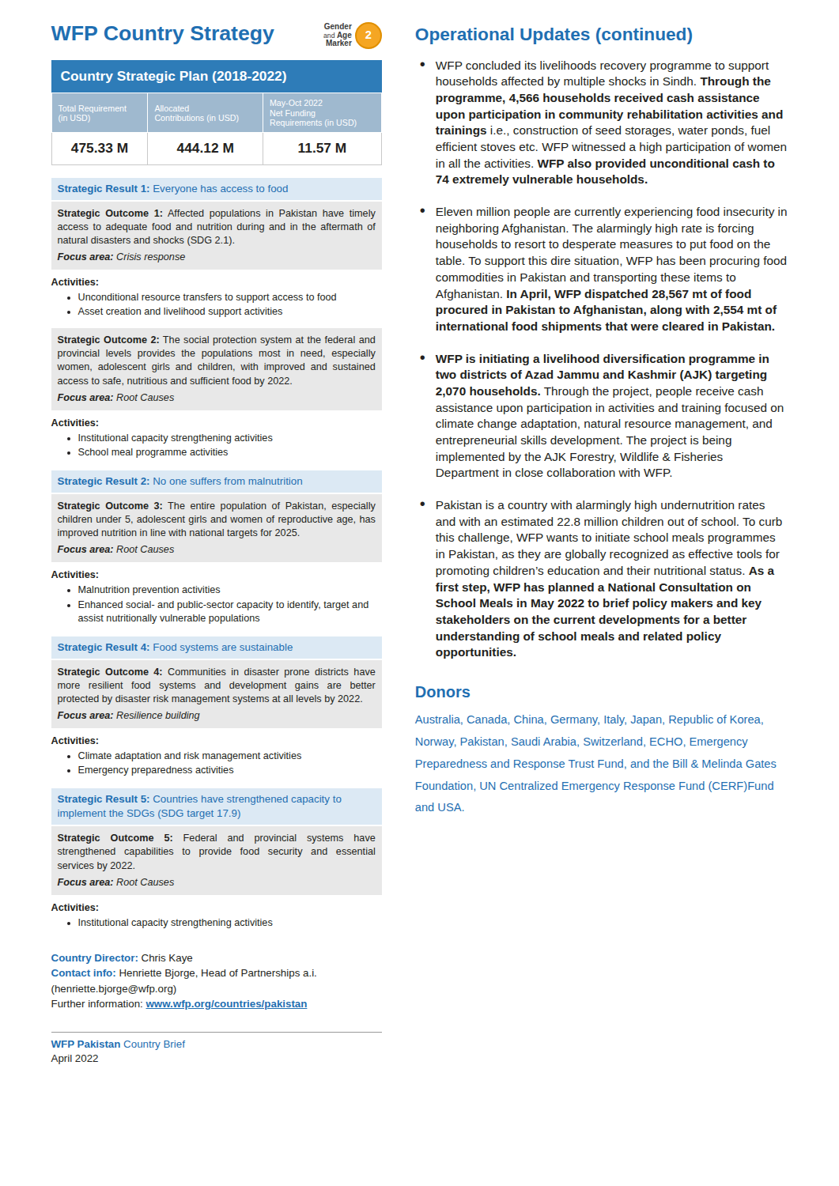WFP Country Strategy
Gender
and Age
Marker
2
Country Strategic Plan (2018-2022)
| Total Requirement (in USD) | Allocated Contributions (in USD) | May-Oct 2022 Net Funding Requirements (in USD) |
| 475.33 M | 444.12 M | 11.57 M |
Strategic Result 1: Everyone has access to food
Strategic Outcome 1: Affected populations in Pakistan have timely access to adequate food and nutrition during and in the aftermath of natural disasters and shocks (SDG 2.1).
Focus area: Crisis response
Activities:
Unconditional resource transfers to support access to food
Asset creation and livelihood support activities
Strategic Outcome 2: The social protection system at the federal and provincial levels provides the populations most in need, especially women, adolescent girls and children, with improved and sustained access to safe, nutritious and sufficient food by 2022.
Focus area: Root Causes
Activities:
Institutional capacity strengthening activities
School meal programme activities
Strategic Result 2: No one suffers from malnutrition
Strategic Outcome 3: The entire population of Pakistan, especially children under 5, adolescent girls and women of reproductive age, has improved nutrition in line with national targets for 2025.
Focus area: Root Causes
Activities:
Malnutrition prevention activities
Enhanced social- and public-sector capacity to identify, target and assist nutritionally vulnerable populations
Strategic Result 4: Food systems are sustainable
Strategic Outcome 4: Communities in disaster prone districts have more resilient food systems and development gains are better protected by disaster risk management systems at all levels by 2022.
Focus area: Resilience building
Activities:
Climate adaptation and risk management activities
Emergency preparedness activities
Strategic Result 5: Countries have strengthened capacity to implement the SDGs (SDG target 17.9)
Strategic Outcome 5: Federal and provincial systems have strengthened capabilities to provide food security and essential services by 2022.
Focus area: Root Causes
Activities:
Institutional capacity strengthening activities
Country Director: Chris Kaye
Contact info: Henriette Bjorge, Head of Partnerships a.i.
(henriette.bjorge@wfp.org)
Further information: www.wfp.org/countries/pakistan
WFP Pakistan Country Brief
April 2022
Operational Updates (continued)
WFP concluded its livelihoods recovery programme to support households affected by multiple shocks in Sindh. Through the programme, 4,566 households received cash assistance upon participation in community rehabilitation activities and trainings i.e., construction of seed storages, water ponds, fuel efficient stoves etc. WFP witnessed a high participation of women in all the activities. WFP also provided unconditional cash to 74 extremely vulnerable households.
Eleven million people are currently experiencing food insecurity in neighboring Afghanistan. The alarmingly high rate is forcing households to resort to desperate measures to put food on the table. To support this dire situation, WFP has been procuring food commodities in Pakistan and transporting these items to Afghanistan. In April, WFP dispatched 28,567 mt of food procured in Pakistan to Afghanistan, along with 2,554 mt of international food shipments that were cleared in Pakistan.
WFP is initiating a livelihood diversification programme in two districts of Azad Jammu and Kashmir (AJK) targeting 2,070 households. Through the project, people receive cash assistance upon participation in activities and training focused on climate change adaptation, natural resource management, and entrepreneurial skills development. The project is being implemented by the AJK Forestry, Wildlife & Fisheries Department in close collaboration with WFP.
Pakistan is a country with alarmingly high undernutrition rates and with an estimated 22.8 million children out of school. To curb this challenge, WFP wants to initiate school meals programmes in Pakistan, as they are globally recognized as effective tools for promoting children’s education and their nutritional status. As a first step, WFP has planned a National Consultation on School Meals in May 2022 to brief policy makers and key stakeholders on the current developments for a better understanding of school meals and related policy opportunities.
Donors
Australia, Canada, China, Germany, Italy, Japan, Republic of Korea, Norway, Pakistan, Saudi Arabia, Switzerland, ECHO, Emergency Preparedness and Response Trust Fund, and the Bill & Melinda Gates Foundation, UN Centralized Emergency Response Fund (CERF)Fund and USA.